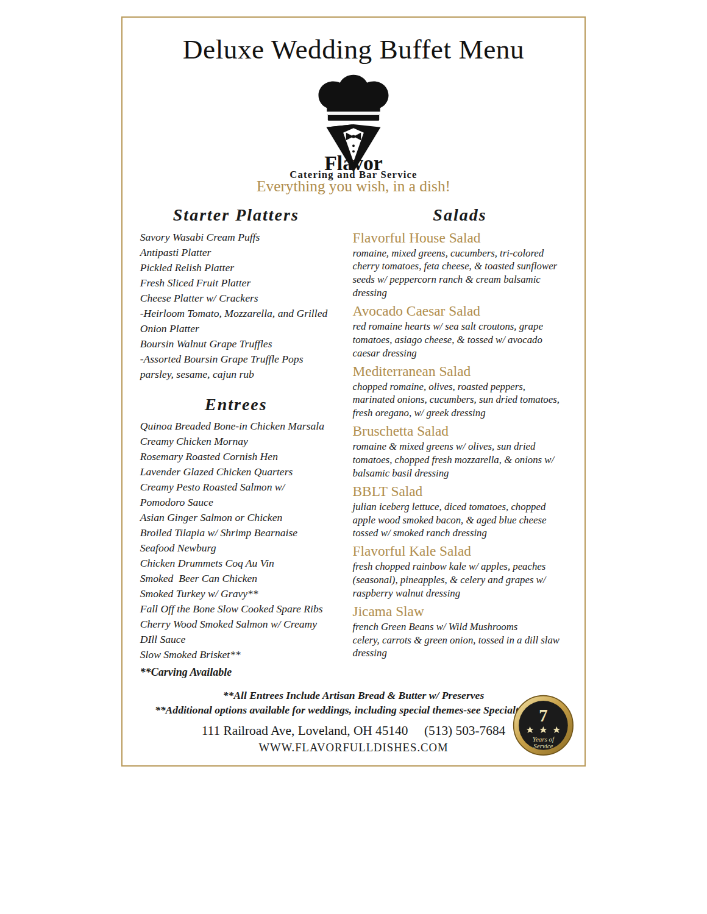Deluxe Wedding Buffet Menu
Flavor
Catering and Bar Service
Everything you wish, in a dish!
Starter Platters
Savory Wasabi Cream Puffs
Antipasti Platter
Pickled Relish Platter
Fresh Sliced Fruit Platter
Cheese Platter w/ Crackers
-Heirloom Tomato, Mozzarella, and Grilled Onion Platter
Boursin Walnut Grape Truffles
-Assorted Boursin Grape Truffle Pops
parsley, sesame, cajun rub
Entrees
Quinoa Breaded Bone-in Chicken Marsala
Creamy Chicken Mornay
Rosemary Roasted Cornish Hen
Lavender Glazed Chicken Quarters
Creamy Pesto Roasted Salmon w/ Pomodoro Sauce
Asian Ginger Salmon or Chicken
Broiled Tilapia w/ Shrimp Bearnaise
Seafood Newburg
Chicken Drummets Coq Au Vin
Smoked Beer Can Chicken
Smoked Turkey w/ Gravy**
Fall Off the Bone Slow Cooked Spare Ribs
Cherry Wood Smoked Salmon w/ Creamy DIll Sauce
Slow Smoked Brisket**
**Carving Available
Salads
Flavorful House Salad
romaine, mixed greens, cucumbers, tri-colored cherry tomatoes, feta cheese, & toasted sunflower seeds w/ peppercorn ranch & cream balsamic dressing
Avocado Caesar Salad
red romaine hearts w/ sea salt croutons, grape tomatoes, asiago cheese, & tossed w/ avocado caesar dressing
Mediterranean Salad
chopped romaine, olives, roasted peppers, marinated onions, cucumbers, sun dried tomatoes, fresh oregano, w/ greek dressing
Bruschetta Salad
romaine & mixed greens w/ olives, sun dried tomatoes, chopped fresh mozzarella, & onions w/ balsamic basil dressing
BBLT Salad
julian iceberg lettuce, diced tomatoes, chopped apple wood smoked bacon, & aged blue cheese tossed w/ smoked ranch dressing
Flavorful Kale Salad
fresh chopped rainbow kale w/ apples, peaches (seasonal), pineapples, & celery and grapes w/ raspberry walnut dressing
Jicama Slaw
french Green Beans w/ Wild Mushrooms
celery, carrots & green onion, tossed in a dill slaw dressing
**All Entrees Include Artisan Bread & Butter w/ Preserves
**Additional options available for weddings, including special themes-see Specialty Menu
111 Railroad Ave, Loveland, OH 45140 (513) 503-7684
www.flavorfulldishes.com
7 Years of Service